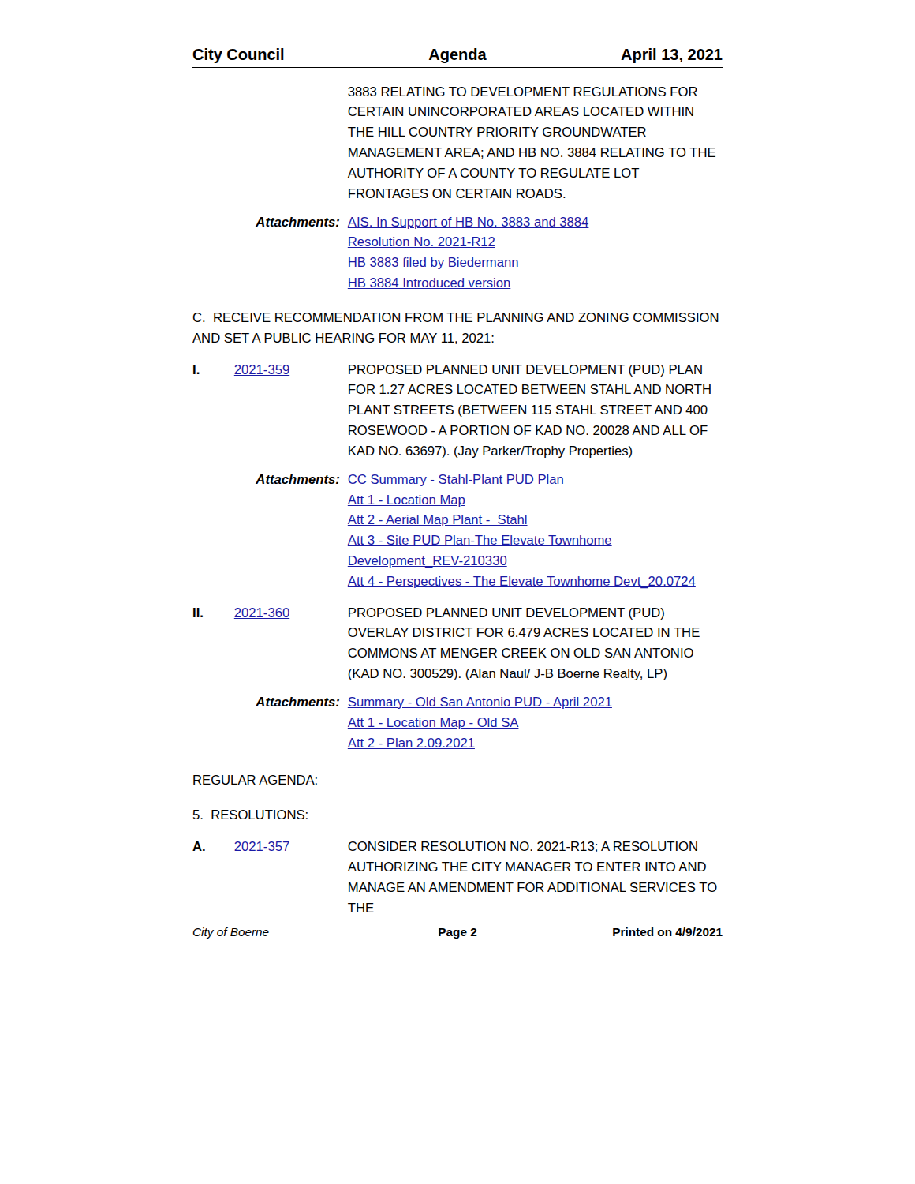City Council
Agenda
April 13, 2021
3883 RELATING TO DEVELOPMENT REGULATIONS FOR CERTAIN UNINCORPORATED AREAS LOCATED WITHIN THE HILL COUNTRY PRIORITY GROUNDWATER MANAGEMENT AREA; AND HB NO. 3884 RELATING TO THE AUTHORITY OF A COUNTY TO REGULATE LOT FRONTAGES ON CERTAIN ROADS.
Attachments:
AIS. In Support of HB No. 3883 and 3884 Resolution No. 2021-R12 HB 3883 filed by Biedermann HB 3884 Introduced version
C. RECEIVE RECOMMENDATION FROM THE PLANNING AND ZONING COMMISSION AND SET A PUBLIC HEARING FOR MAY 11, 2021:
I.
2021-359
PROPOSED PLANNED UNIT DEVELOPMENT (PUD) PLAN FOR 1.27 ACRES LOCATED BETWEEN STAHL AND NORTH PLANT STREETS (BETWEEN 115 STAHL STREET AND 400 ROSEWOOD - A PORTION OF KAD NO. 20028 AND ALL OF KAD NO. 63697). (Jay Parker/Trophy Properties)
Attachments:
CC Summary - Stahl-Plant PUD Plan Att 1 - Location Map Att 2 - Aerial Map Plant - Stahl Att 3 - Site PUD Plan-The Elevate Townhome Development_REV-210330 Att 4 - Perspectives - The Elevate Townhome Devt_20.0724
II.
2021-360
PROPOSED PLANNED UNIT DEVELOPMENT (PUD) OVERLAY DISTRICT FOR 6.479 ACRES LOCATED IN THE COMMONS AT MENGER CREEK ON OLD SAN ANTONIO (KAD NO. 300529). (Alan Naul/ J-B Boerne Realty, LP)
Attachments:
Summary - Old San Antonio PUD - April 2021 Att 1 - Location Map - Old SA Att 2 - Plan 2.09.2021
REGULAR AGENDA:
5. RESOLUTIONS:
A.
2021-357
CONSIDER RESOLUTION NO. 2021-R13; A RESOLUTION AUTHORIZING THE CITY MANAGER TO ENTER INTO AND MANAGE AN AMENDMENT FOR ADDITIONAL SERVICES TO THE
City of Boerne
Page 2
Printed on 4/9/2021